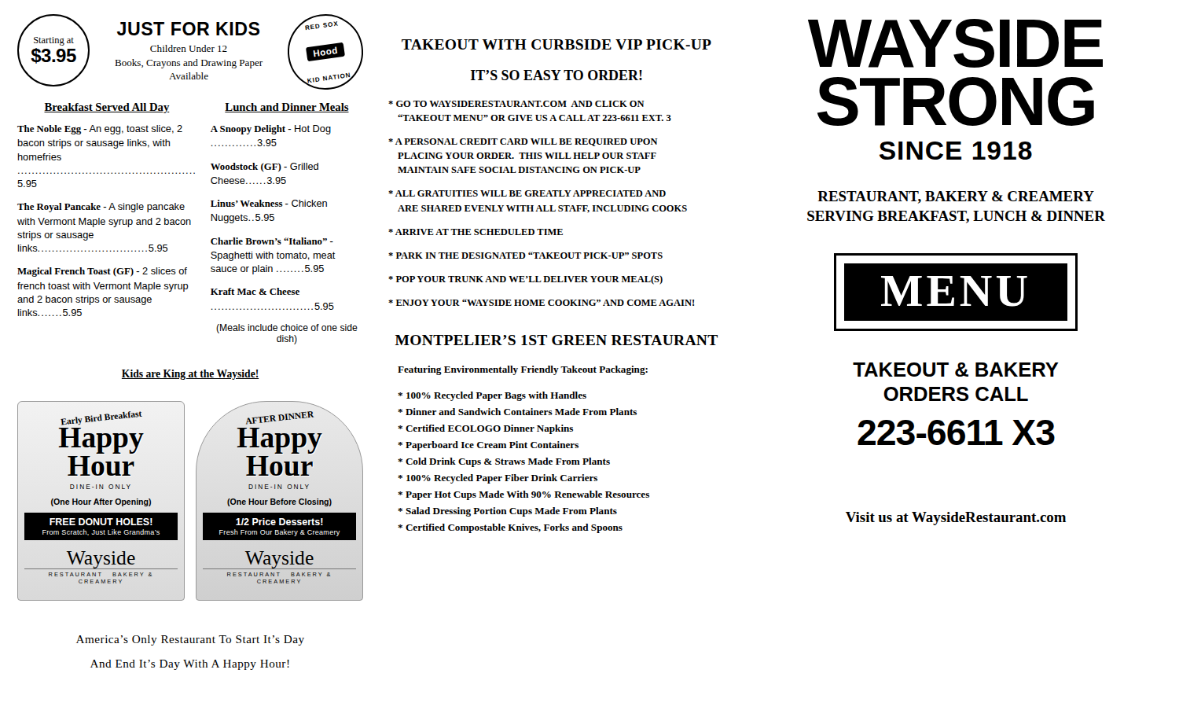Starting at $3.95
JUST FOR KIDS
Children Under 12
Books, Crayons and Drawing Paper Available
RED SOX Hood KID NATION
Breakfast Served All Day
The Noble Egg - An egg, toast slice, 2 bacon strips or sausage links, with homefries .................................................. 5.95
The Royal Pancake - A single pancake with Vermont Maple syrup and 2 bacon strips or sausage links............................... 5.95
Magical French Toast (GF) - 2 slices of french toast with Vermont Maple syrup and 2 bacon strips or sausage links....... 5.95
Lunch and Dinner Meals
A Snoopy Delight - Hot Dog ............. 3.95
Woodstock (GF) - Grilled Cheese...... 3.95
Linus’ Weakness - Chicken Nuggets.. 5.95
Charlie Brown’s “Italiano” - Spaghetti with tomato, meat sauce or plain ........ 5.95
Kraft Mac & Cheese ............................. 5.95
(Meals include choice of one side dish)
Kids are King at the Wayside!
Early Bird Breakfast
Happy
Hour
DINE-IN ONLY
(One Hour After Opening)
FREE DONUT HOLES! From Scratch, Just Like Grandma’s
Wayside
RESTAURANT BAKERY & CREAMERY
AFTER DINNER
Happy
Hour
DINE-IN ONLY
(One Hour Before Closing)
1/2 Price Desserts! Fresh From Our Bakery & Creamery
Wayside
RESTAURANT BAKERY & CREAMERY
America’s Only Restaurant To Start It’s Day
And End It’s Day With A Happy Hour!
TAKEOUT WITH CURBSIDE VIP PICK-UP
IT’S SO EASY TO ORDER!
* GO TO WAYSIDERESTAURANT.COM AND CLICK ON “TAKEOUT MENU” OR GIVE US A CALL AT 223-6611 EXT. 3
* A PERSONAL CREDIT CARD WILL BE REQUIRED UPON PLACING YOUR ORDER. THIS WILL HELP OUR STAFF MAINTAIN SAFE SOCIAL DISTANCING ON PICK-UP
* ALL GRATUITIES WILL BE GREATLY APPRECIATED AND ARE SHARED EVENLY WITH ALL STAFF, INCLUDING COOKS
* ARRIVE AT THE SCHEDULED TIME
* PARK IN THE DESIGNATED “TAKEOUT PICK-UP” SPOTS
* POP YOUR TRUNK AND WE’LL DELIVER YOUR MEAL(S)
* ENJOY YOUR “WAYSIDE HOME COOKING” AND COME AGAIN!
MONTPELIER’S 1ST GREEN RESTAURANT
Featuring Environmentally Friendly Takeout Packaging:
* 100% Recycled Paper Bags with Handles
* Dinner and Sandwich Containers Made From Plants
* Certified ECOLOGO Dinner Napkins
* Paperboard Ice Cream Pint Containers
* Cold Drink Cups & Straws Made From Plants
* 100% Recycled Paper Fiber Drink Carriers
* Paper Hot Cups Made With 90% Renewable Resources
* Salad Dressing Portion Cups Made From Plants
* Certified Compostable Knives, Forks and Spoons
WAYSIDE
STRONG
SINCE 1918
RESTAURANT, BAKERY & CREAMERY
SERVING BREAKFAST, LUNCH & DINNER
MENU
TAKEOUT & BAKERY
ORDERS CALL
223-6611 X3
Visit us at WaysideRestaurant.com